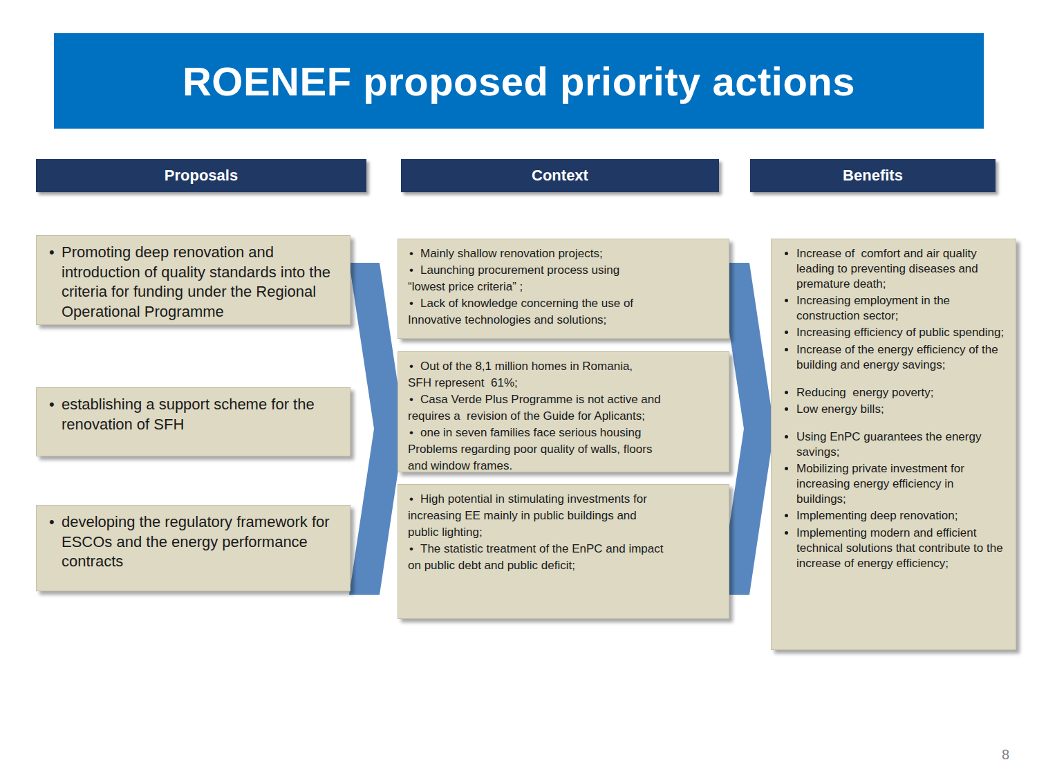ROENEF proposed priority actions
Proposals
Context
Benefits
Promoting deep renovation and introduction of quality standards into the criteria for funding under the Regional Operational Programme
establishing a support scheme for the renovation of SFH
developing the regulatory framework for ESCOs and the energy performance contracts
Mainly shallow renovation projects;
Launching procurement process using
“lowest price criteria” ;
Lack of knowledge concerning the use of
Innovative technologies and solutions;
Out of the 8,1 million homes in Romania,
SFH represent 61%;
Casa Verde Plus Programme is not active and
requires a revision of the Guide for Aplicants;
one in seven families face serious housing
Problems regarding poor quality of walls, floors
and window frames.
High potential in stimulating investments for
increasing EE mainly in public buildings and
public lighting;
The statistic treatment of the EnPC and impact
on public debt and public deficit;
Increase of comfort and air quality leading to preventing diseases and premature death;
Increasing employment in the construction sector;
Increasing efficiency of public spending;
Increase of the energy efficiency of the building and energy savings;
Reducing energy poverty;
Low energy bills;
Using EnPC guarantees the energy savings;
Mobilizing private investment for increasing energy efficiency in buildings;
Implementing deep renovation;
Implementing modern and efficient technical solutions that contribute to the increase of energy efficiency;
8